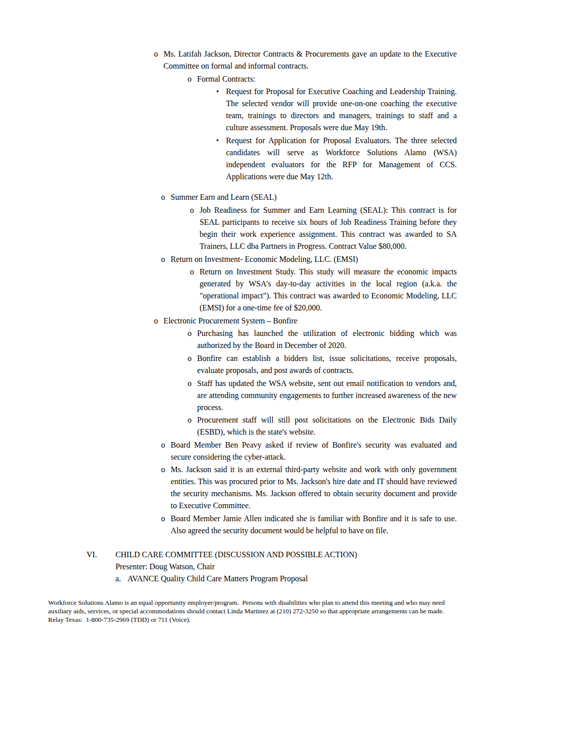Ms. Latifah Jackson, Director Contracts & Procurements gave an update to the Executive Committee on formal and informal contracts.
Formal Contracts:
Request for Proposal for Executive Coaching and Leadership Training. The selected vendor will provide one-on-one coaching the executive team, trainings to directors and managers, trainings to staff and a culture assessment. Proposals were due May 19th.
Request for Application for Proposal Evaluators. The three selected candidates will serve as Workforce Solutions Alamo (WSA) independent evaluators for the RFP for Management of CCS. Applications were due May 12th.
Summer Earn and Learn (SEAL)
Job Readiness for Summer and Earn Learning (SEAL): This contract is for SEAL participants to receive six hours of Job Readiness Training before they begin their work experience assignment. This contract was awarded to SA Trainers, LLC dba Partners in Progress. Contract Value $80,000.
Return on Investment- Economic Modeling, LLC. (EMSI)
Return on Investment Study. This study will measure the economic impacts generated by WSA's day-to-day activities in the local region (a.k.a. the "operational impact"). This contract was awarded to Economic Modeling, LLC (EMSI) for a one-time fee of $20,000.
Electronic Procurement System – Bonfire
Purchasing has launched the utilization of electronic bidding which was authorized by the Board in December of 2020.
Bonfire can establish a bidders list, issue solicitations, receive proposals, evaluate proposals, and post awards of contracts.
Staff has updated the WSA website, sent out email notification to vendors and, are attending community engagements to further increased awareness of the new process.
Procurement staff will still post solicitations on the Electronic Bids Daily (ESBD), which is the state's website.
Board Member Ben Peavy asked if review of Bonfire's security was evaluated and secure considering the cyber-attack.
Ms. Jackson said it is an external third-party website and work with only government entities. This was procured prior to Ms. Jackson's hire date and IT should have reviewed the security mechanisms. Ms. Jackson offered to obtain security document and provide to Executive Committee.
Board Member Jamie Allen indicated she is familiar with Bonfire and it is safe to use. Also agreed the security document would be helpful to have on file.
VI. CHILD CARE COMMITTEE (DISCUSSION AND POSSIBLE ACTION)
Presenter: Doug Watson, Chair
AVANCE Quality Child Care Matters Program Proposal
Workforce Solutions Alamo is an equal opportunity employer/program. Persons with disabilities who plan to attend this meeting and who may need auxiliary aids, services, or special accommodations should contact Linda Martinez at (210) 272-3250 so that appropriate arrangements can be made. Relay Texas: 1-800-735-2969 (TDD) or 711 (Voice).